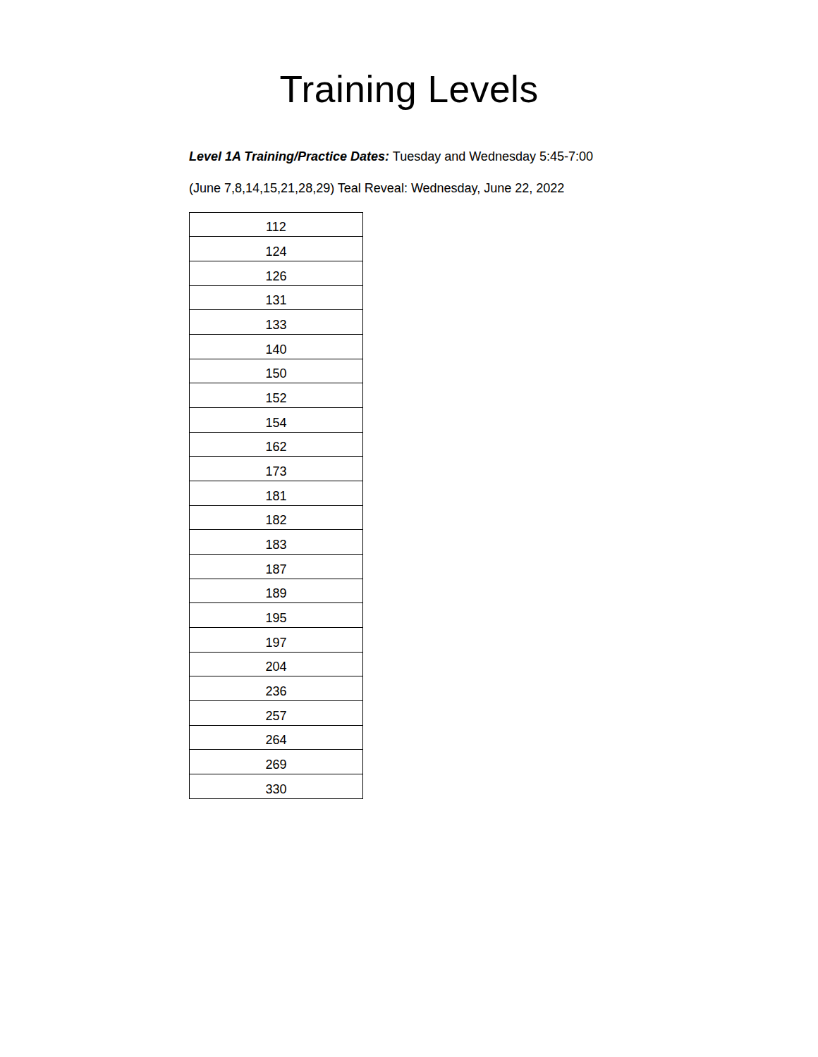Training Levels
Level 1A Training/Practice Dates: Tuesday and Wednesday 5:45-7:00
(June 7,8,14,15,21,28,29) Teal Reveal: Wednesday, June 22, 2022
| 112 |
| 124 |
| 126 |
| 131 |
| 133 |
| 140 |
| 150 |
| 152 |
| 154 |
| 162 |
| 173 |
| 181 |
| 182 |
| 183 |
| 187 |
| 189 |
| 195 |
| 197 |
| 204 |
| 236 |
| 257 |
| 264 |
| 269 |
| 330 |